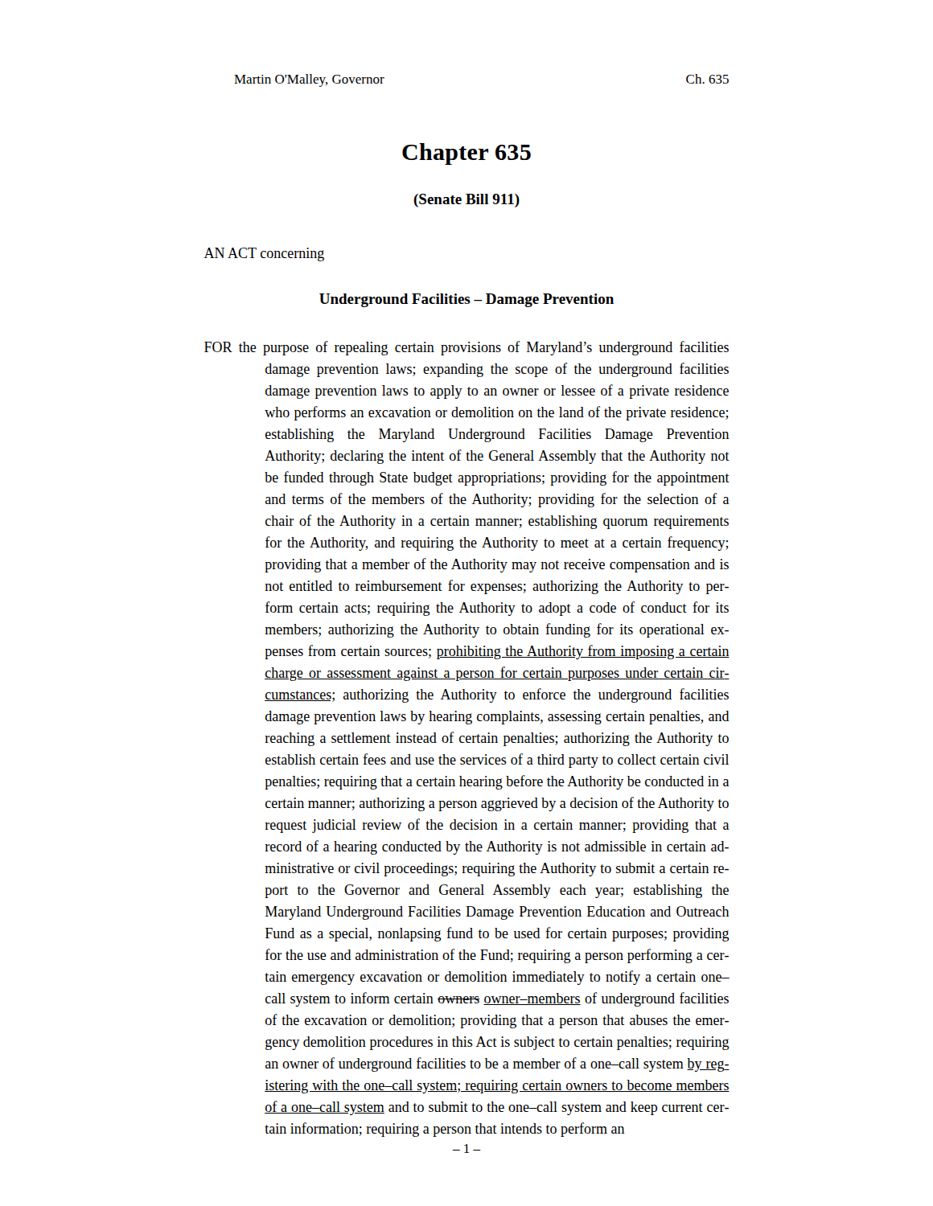Martin O'Malley, Governor Ch. 635
Chapter 635
(Senate Bill 911)
AN ACT concerning
Underground Facilities – Damage Prevention
FOR the purpose of repealing certain provisions of Maryland’s underground facilities damage prevention laws; expanding the scope of the underground facilities damage prevention laws to apply to an owner or lessee of a private residence who performs an excavation or demolition on the land of the private residence; establishing the Maryland Underground Facilities Damage Prevention Authority; declaring the intent of the General Assembly that the Authority not be funded through State budget appropriations; providing for the appointment and terms of the members of the Authority; providing for the selection of a chair of the Authority in a certain manner; establishing quorum requirements for the Authority, and requiring the Authority to meet at a certain frequency; providing that a member of the Authority may not receive compensation and is not entitled to reimbursement for expenses; authorizing the Authority to perform certain acts; requiring the Authority to adopt a code of conduct for its members; authorizing the Authority to obtain funding for its operational expenses from certain sources; prohibiting the Authority from imposing a certain charge or assessment against a person for certain purposes under certain circumstances; authorizing the Authority to enforce the underground facilities damage prevention laws by hearing complaints, assessing certain penalties, and reaching a settlement instead of certain penalties; authorizing the Authority to establish certain fees and use the services of a third party to collect certain civil penalties; requiring that a certain hearing before the Authority be conducted in a certain manner; authorizing a person aggrieved by a decision of the Authority to request judicial review of the decision in a certain manner; providing that a record of a hearing conducted by the Authority is not admissible in certain administrative or civil proceedings; requiring the Authority to submit a certain report to the Governor and General Assembly each year; establishing the Maryland Underground Facilities Damage Prevention Education and Outreach Fund as a special, nonlapsing fund to be used for certain purposes; providing for the use and administration of the Fund; requiring a person performing a certain emergency excavation or demolition immediately to notify a certain one–call system to inform certain owners owner–members of underground facilities of the excavation or demolition; providing that a person that abuses the emergency demolition procedures in this Act is subject to certain penalties; requiring an owner of underground facilities to be a member of a one–call system by registering with the one–call system; requiring certain owners to become members of a one–call system and to submit to the one–call system and keep current certain information; requiring a person that intends to perform an
– 1 –